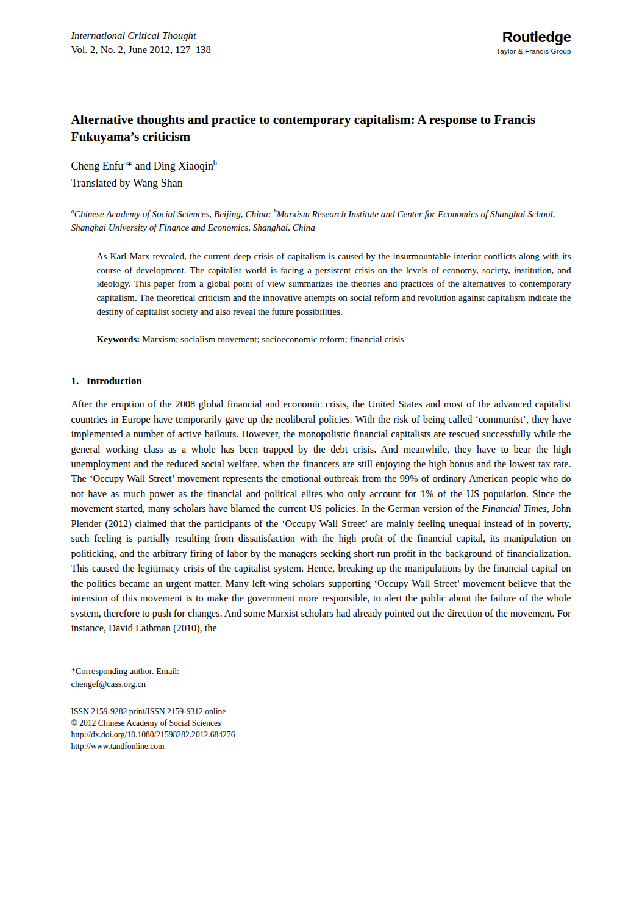International Critical Thought
Vol. 2, No. 2, June 2012, 127–138
Routledge
Taylor & Francis Group
Alternative thoughts and practice to contemporary capitalism: A response to Francis Fukuyama’s criticism
Cheng Enfua* and Ding Xiaoqinb
Translated by Wang Shan
aChinese Academy of Social Sciences, Beijing, China; bMarxism Research Institute and Center for Economics of Shanghai School, Shanghai University of Finance and Economics, Shanghai, China
As Karl Marx revealed, the current deep crisis of capitalism is caused by the insurmountable interior conflicts along with its course of development. The capitalist world is facing a persistent crisis on the levels of economy, society, institution, and ideology. This paper from a global point of view summarizes the theories and practices of the alternatives to contemporary capitalism. The theoretical criticism and the innovative attempts on social reform and revolution against capitalism indicate the destiny of capitalist society and also reveal the future possibilities.
Keywords: Marxism; socialism movement; socioeconomic reform; financial crisis
1. Introduction
After the eruption of the 2008 global financial and economic crisis, the United States and most of the advanced capitalist countries in Europe have temporarily gave up the neoliberal policies. With the risk of being called ‘communist’, they have implemented a number of active bailouts. However, the monopolistic financial capitalists are rescued successfully while the general working class as a whole has been trapped by the debt crisis. And meanwhile, they have to bear the high unemployment and the reduced social welfare, when the financers are still enjoying the high bonus and the lowest tax rate. The ‘Occupy Wall Street’ movement represents the emotional outbreak from the 99% of ordinary American people who do not have as much power as the financial and political elites who only account for 1% of the US population. Since the movement started, many scholars have blamed the current US policies. In the German version of the Financial Times, John Plender (2012) claimed that the participants of the ‘Occupy Wall Street’ are mainly feeling unequal instead of in poverty, such feeling is partially resulting from dissatisfaction with the high profit of the financial capital, its manipulation on politicking, and the arbitrary firing of labor by the managers seeking short-run profit in the background of financialization. This caused the legitimacy crisis of the capitalist system. Hence, breaking up the manipulations by the financial capital on the politics became an urgent matter. Many left-wing scholars supporting ‘Occupy Wall Street’ movement believe that the intension of this movement is to make the government more responsible, to alert the public about the failure of the whole system, therefore to push for changes. And some Marxist scholars had already pointed out the direction of the movement. For instance, David Laibman (2010), the
*Corresponding author. Email: chengef@cass.org.cn
ISSN 2159-9282 print/ISSN 2159-9312 online
© 2012 Chinese Academy of Social Sciences
http://dx.doi.org/10.1080/21598282.2012.684276
http://www.tandfonline.com